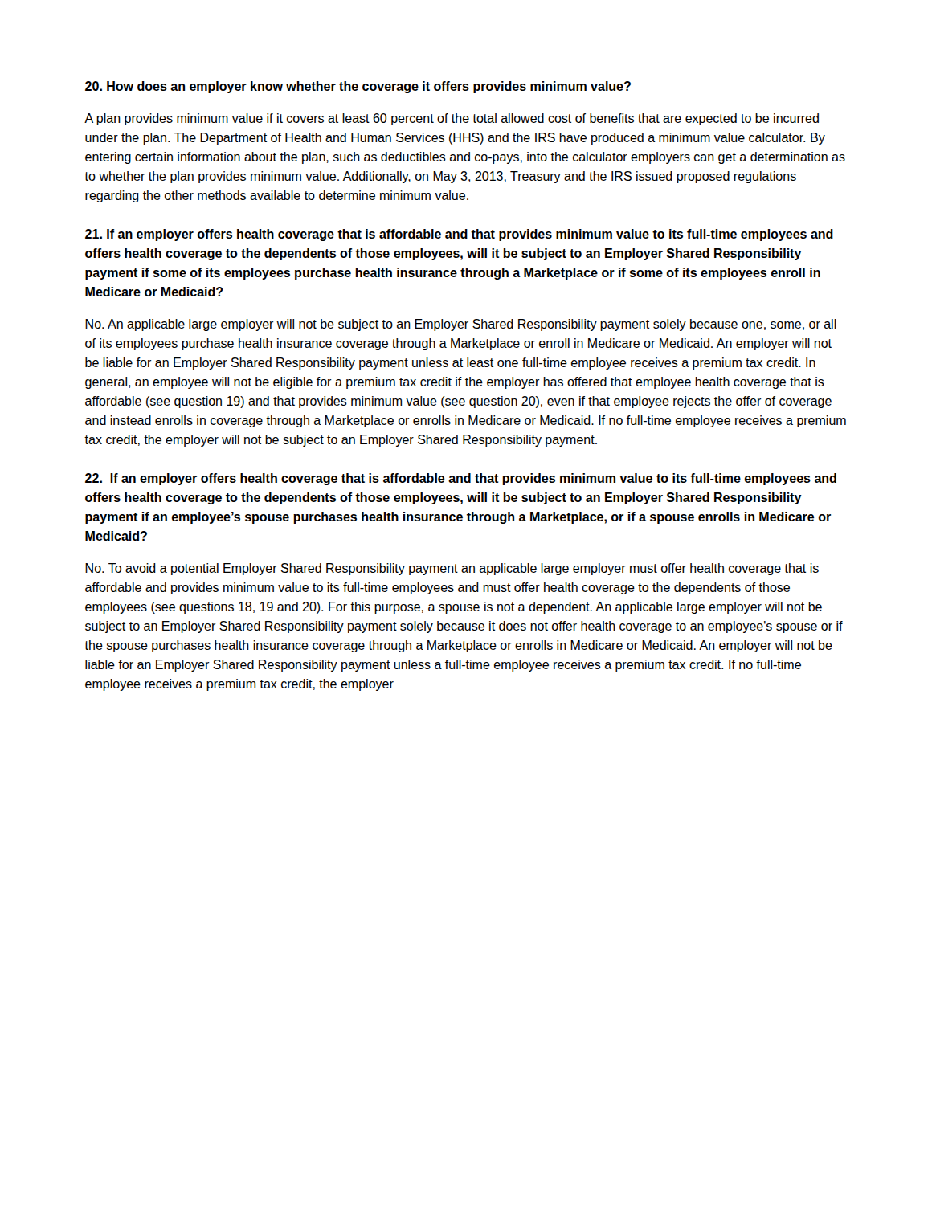20. How does an employer know whether the coverage it offers provides minimum value?
A plan provides minimum value if it covers at least 60 percent of the total allowed cost of benefits that are expected to be incurred under the plan. The Department of Health and Human Services (HHS) and the IRS have produced a minimum value calculator. By entering certain information about the plan, such as deductibles and co-pays, into the calculator employers can get a determination as to whether the plan provides minimum value. Additionally, on May 3, 2013, Treasury and the IRS issued proposed regulations regarding the other methods available to determine minimum value.
21. If an employer offers health coverage that is affordable and that provides minimum value to its full-time employees and offers health coverage to the dependents of those employees, will it be subject to an Employer Shared Responsibility payment if some of its employees purchase health insurance through a Marketplace or if some of its employees enroll in Medicare or Medicaid?
No. An applicable large employer will not be subject to an Employer Shared Responsibility payment solely because one, some, or all of its employees purchase health insurance coverage through a Marketplace or enroll in Medicare or Medicaid. An employer will not be liable for an Employer Shared Responsibility payment unless at least one full-time employee receives a premium tax credit. In general, an employee will not be eligible for a premium tax credit if the employer has offered that employee health coverage that is affordable (see question 19) and that provides minimum value (see question 20), even if that employee rejects the offer of coverage and instead enrolls in coverage through a Marketplace or enrolls in Medicare or Medicaid. If no full-time employee receives a premium tax credit, the employer will not be subject to an Employer Shared Responsibility payment.
22. If an employer offers health coverage that is affordable and that provides minimum value to its full-time employees and offers health coverage to the dependents of those employees, will it be subject to an Employer Shared Responsibility payment if an employee’s spouse purchases health insurance through a Marketplace, or if a spouse enrolls in Medicare or Medicaid?
No. To avoid a potential Employer Shared Responsibility payment an applicable large employer must offer health coverage that is affordable and provides minimum value to its full-time employees and must offer health coverage to the dependents of those employees (see questions 18, 19 and 20). For this purpose, a spouse is not a dependent. An applicable large employer will not be subject to an Employer Shared Responsibility payment solely because it does not offer health coverage to an employee's spouse or if the spouse purchases health insurance coverage through a Marketplace or enrolls in Medicare or Medicaid. An employer will not be liable for an Employer Shared Responsibility payment unless a full-time employee receives a premium tax credit. If no full-time employee receives a premium tax credit, the employer